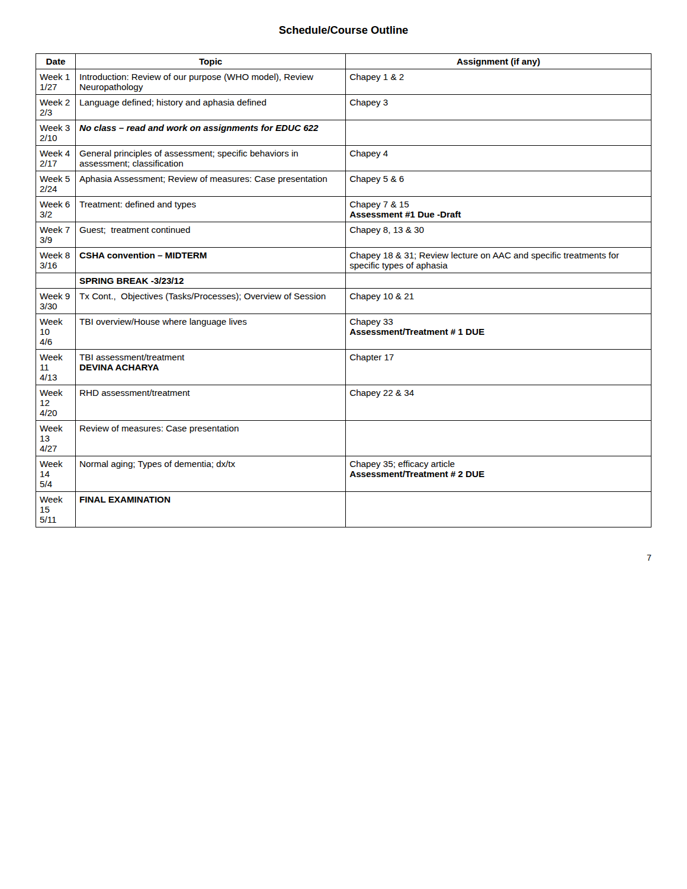Schedule/Course Outline
| Date | Topic | Assignment (if any) |
| --- | --- | --- |
| Week 1 1/27 | Introduction: Review of our purpose (WHO model), Review Neuropathology | Chapey 1 & 2 |
| Week 2 2/3 | Language defined; history and aphasia defined | Chapey 3 |
| Week 3 2/10 | No class – read and work on assignments for EDUC 622 | |
| Week 4 2/17 | General principles of assessment; specific behaviors in assessment; classification | Chapey 4 |
| Week 5 2/24 | Aphasia Assessment; Review of measures: Case presentation | Chapey 5 & 6 |
| Week 6 3/2 | Treatment: defined and types | Chapey 7 & 15 Assessment #1 Due -Draft |
| Week 7 3/9 | Guest; treatment continued | Chapey 8, 13 & 30 |
| Week 8 3/16 | CSHA convention – MIDTERM | Chapey 18 & 31; Review lecture on AAC and specific treatments for specific types of aphasia |
| | SPRING BREAK -3/23/12 | |
| Week 9 3/30 | Tx Cont., Objectives (Tasks/Processes); Overview of Session | Chapey 10 & 21 |
| Week 10 4/6 | TBI overview/House where language lives | Chapey 33 Assessment/Treatment # 1 DUE |
| Week 11 4/13 | TBI assessment/treatment DEVINA ACHARYA | Chapter 17 |
| Week 12 4/20 | RHD assessment/treatment | Chapey 22 & 34 |
| Week 13 4/27 | Review of measures: Case presentation | |
| Week 14 5/4 | Normal aging; Types of dementia; dx/tx | Chapey 35; efficacy article Assessment/Treatment # 2 DUE |
| Week 15 5/11 | FINAL EXAMINATION | |
7